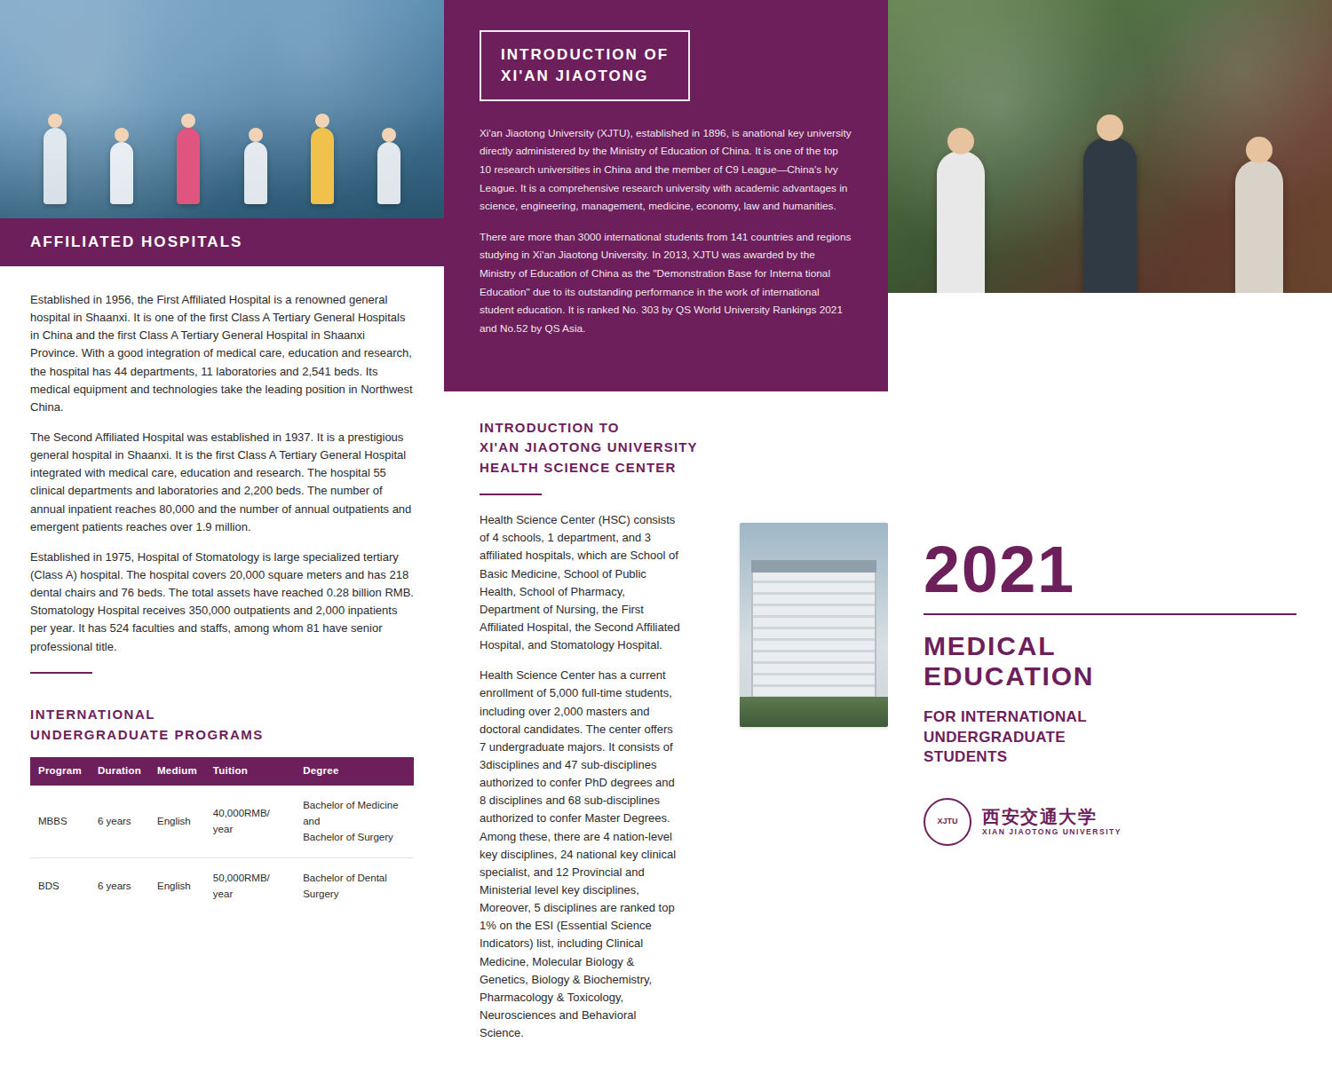AFFILIATED HOSPITALS
Established in 1956, the First Affiliated Hospital is a renowned general hospital in Shaanxi. It is one of the first Class A Tertiary General Hospitals in China and the first Class A Tertiary General Hospital in Shaanxi Province. With a good integration of medical care, education and research, the hospital has 44 departments, 11 laboratories and 2,541 beds. Its medical equipment and technologies take the leading position in Northwest China.
The Second Affiliated Hospital was established in 1937. It is a prestigious general hospital in Shaanxi. It is the first Class A Tertiary General Hospital integrated with medical care, education and research. The hospital 55 clinical departments and laboratories and 2,200 beds. The number of annual inpatient reaches 80,000 and the number of annual outpatients and emergent patients reaches over 1.9 million.
Established in 1975, Hospital of Stomatology is large specialized tertiary (Class A) hospital. The hospital covers 20,000 square meters and has 218 dental chairs and 76 beds. The total assets have reached 0.28 billion RMB. Stomatology Hospital receives 350,000 outpatients and 2,000 inpatients per year. It has 524 faculties and staffs, among whom 81 have senior professional title.
International
Undergraduate Programs
| Program | Duration | Medium | Tuition | Degree |
| --- | --- | --- | --- | --- |
| MBBS | 6 years | English | 40,000RMB/ year | Bachelor of Medicine and Bachelor of Surgery |
| BDS | 6 years | English | 50,000RMB/ year | Bachelor of Dental Surgery |
INTRODUCTION OF
XI'AN JIAOTONG
Xi'an Jiaotong University (XJTU), established in 1896, is anational key university directly administered by the Ministry of Education of China. It is one of the top 10 research universities in China and the member of C9 League—China's Ivy League. It is a comprehensive research university with academic advantages in science, engineering, management, medicine, economy, law and humanities.
There are more than 3000 international students from 141 countries and regions studying in Xi'an Jiaotong University. In 2013, XJTU was awarded by the Ministry of Education of China as the "Demonstration Base for Interna tional Education" due to its outstanding performance in the work of international student education. It is ranked No. 303 by QS World University Rankings 2021 and No.52 by QS Asia.
Introduction to
Xi'an Jiaotong University
Health Science Center
Health Science Center (HSC) consists of 4 schools, 1 department, and 3 affiliated hospitals, which are School of Basic Medicine, School of Public Health, School of Pharmacy, Department of Nursing, the First Affiliated Hospital, the Second Affiliated Hospital, and Stomatology Hospital.
Health Science Center has a current enrollment of 5,000 full-time students, including over 2,000 masters and doctoral candidates. The center offers 7 undergraduate majors. It consists of 3disciplines and 47 sub-disciplines authorized to confer PhD degrees and 8 disciplines and 68 sub-disciplines authorized to confer Master Degrees. Among these, there are 4 nation-level key disciplines, 24 national key clinical specialist, and 12 Provincial and Ministerial level key disciplines, Moreover, 5 disciplines are ranked top 1% on the ESI (Essential Science Indicators) list, including Clinical Medicine, Molecular Biology & Genetics, Biology & Biochemistry, Pharmacology & Toxicology, Neurosciences and Behavioral Science.
2021
MEDICAL
EDUCATION
FOR INTERNATIONAL
UNDERGRADUATE
STUDENTS
XJTU
西安交通大学
XIAN JIAOTONG UNIVERSITY